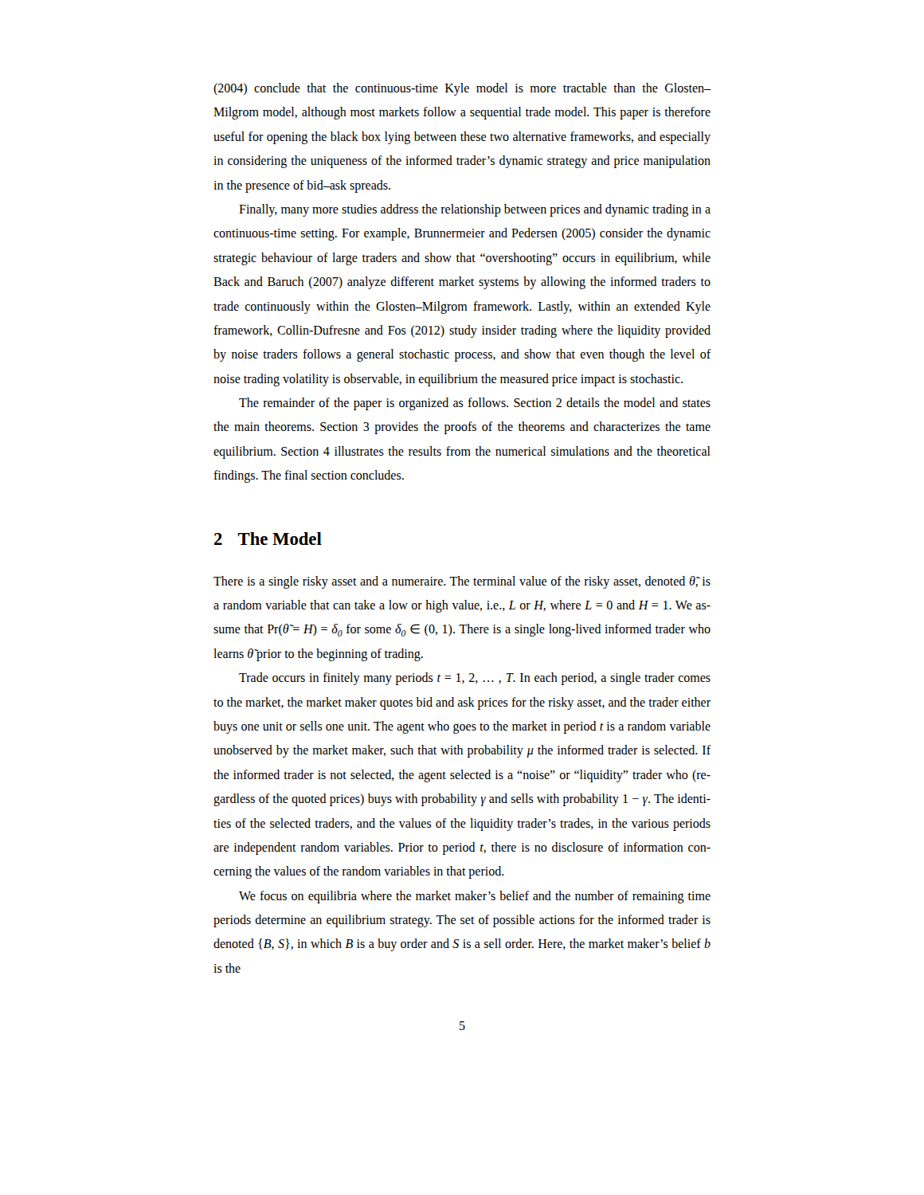(2004) conclude that the continuous-time Kyle model is more tractable than the Glosten–Milgrom model, although most markets follow a sequential trade model. This paper is therefore useful for opening the black box lying between these two alternative frameworks, and especially in considering the uniqueness of the informed trader’s dynamic strategy and price manipulation in the presence of bid–ask spreads.
Finally, many more studies address the relationship between prices and dynamic trading in a continuous-time setting. For example, Brunnermeier and Pedersen (2005) consider the dynamic strategic behaviour of large traders and show that “overshooting” occurs in equilibrium, while Back and Baruch (2007) analyze different market systems by allowing the informed traders to trade continuously within the Glosten–Milgrom framework. Lastly, within an extended Kyle framework, Collin-Dufresne and Fos (2012) study insider trading where the liquidity provided by noise traders follows a general stochastic process, and show that even though the level of noise trading volatility is observable, in equilibrium the measured price impact is stochastic.
The remainder of the paper is organized as follows. Section 2 details the model and states the main theorems. Section 3 provides the proofs of the theorems and characterizes the tame equilibrium. Section 4 illustrates the results from the numerical simulations and the theoretical findings. The final section concludes.
2 The Model
There is a single risky asset and a numeraire. The terminal value of the risky asset, denoted θ̃, is a random variable that can take a low or high value, i.e., L or H, where L = 0 and H = 1. We assume that Pr(θ̃ = H) = δ0 for some δ0 ∈ (0, 1). There is a single long-lived informed trader who learns θ̃ prior to the beginning of trading.
Trade occurs in finitely many periods t = 1, 2, … , T. In each period, a single trader comes to the market, the market maker quotes bid and ask prices for the risky asset, and the trader either buys one unit or sells one unit. The agent who goes to the market in period t is a random variable unobserved by the market maker, such that with probability μ the informed trader is selected. If the informed trader is not selected, the agent selected is a “noise” or “liquidity” trader who (regardless of the quoted prices) buys with probability γ and sells with probability 1 − γ. The identities of the selected traders, and the values of the liquidity trader’s trades, in the various periods are independent random variables. Prior to period t, there is no disclosure of information concerning the values of the random variables in that period.
We focus on equilibria where the market maker’s belief and the number of remaining time periods determine an equilibrium strategy. The set of possible actions for the informed trader is denoted {B, S}, in which B is a buy order and S is a sell order. Here, the market maker’s belief b is the
5